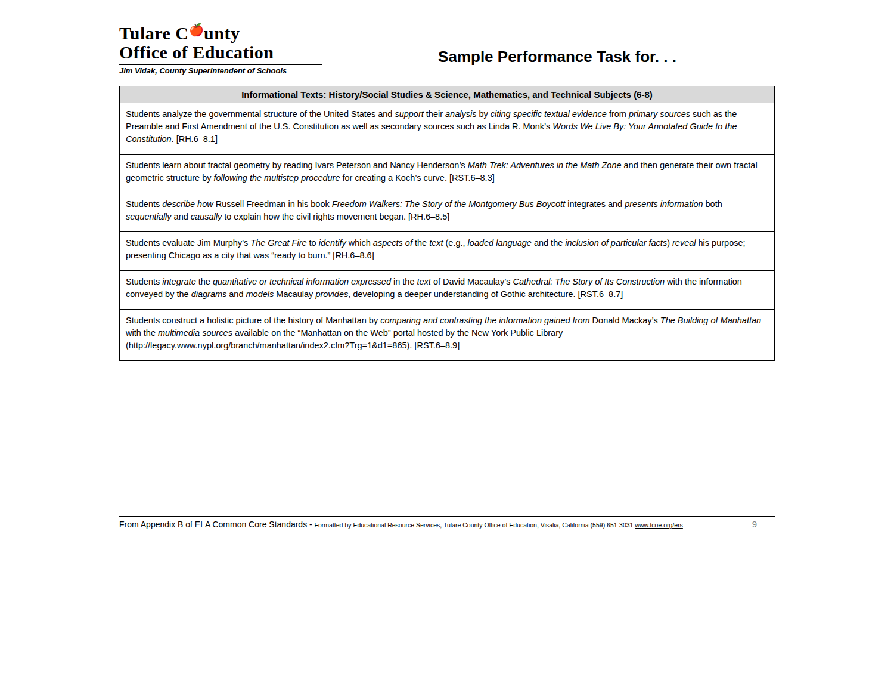Tulare C🍎unty
Office of Education
Jim Vidak, County Superintendent of Schools
Sample Performance Task for. . .
| Informational Texts: History/Social Studies & Science, Mathematics, and Technical Subjects (6-8) |
| --- |
| Students analyze the governmental structure of the United States and support their analysis by citing specific textual evidence from primary sources such as the Preamble and First Amendment of the U.S. Constitution as well as secondary sources such as Linda R. Monk’s Words We Live By: Your Annotated Guide to the Constitution . [RH.6–8.1] |
| Students learn about fractal geometry by reading Ivars Peterson and Nancy Henderson’s Math Trek: Adventures in the Math Zone and then generate their own fractal geometric structure by following the multistep procedure for creating a Koch’s curve. [RST.6–8.3] |
| Students describe how Russell Freedman in his book Freedom Walkers: The Story of the Montgomery Bus Boycott integrates and presents information both sequentially and causally to explain how the civil rights movement began. [RH.6–8.5] |
| Students evaluate Jim Murphy’s The Great Fire to identify which aspects of the text (e.g., loaded language and the inclusion of particular facts ) reveal his purpose; presenting Chicago as a city that was “ready to burn.” [RH.6–8.6] |
| Students integrate the quantitative or technical information expressed in the text of David Macaulay’s Cathedral: The Story of Its Construction with the information conveyed by the diagrams and models Macaulay provides , developing a deeper understanding of Gothic architecture. [RST.6–8.7] |
| Students construct a holistic picture of the history of Manhattan by comparing and contrasting the information gained from Donald Mackay’s The Building of Manhattan with the multimedia sources available on the “Manhattan on the Web” portal hosted by the New York Public Library (http://legacy.www.nypl.org/branch/manhattan/index2.cfm?Trg=1&d1=865). [RST.6–8.9] |
From Appendix B of ELA Common Core Standards - Formatted by Educational Resource Services, Tulare County Office of Education, Visalia, California (559) 651-3031 www.tcoe.org/ers
9